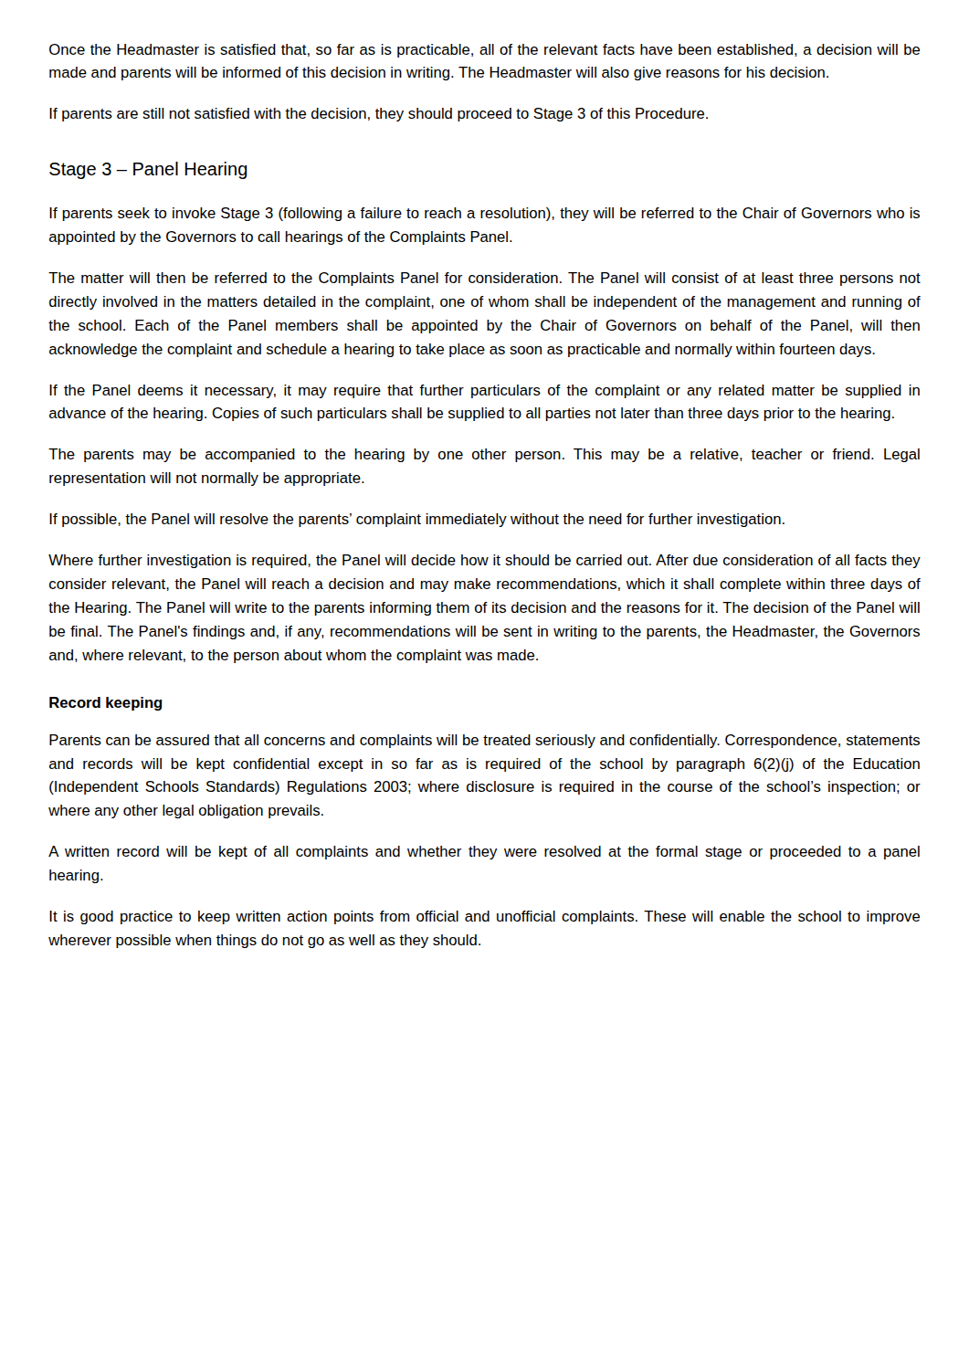Once the Headmaster is satisfied that, so far as is practicable, all of the relevant facts have been established, a decision will be made and parents will be informed of this decision in writing. The Headmaster will also give reasons for his decision.
If parents are still not satisfied with the decision, they should proceed to Stage 3 of this Procedure.
Stage 3 – Panel Hearing
If parents seek to invoke Stage 3 (following a failure to reach a resolution), they will be referred to the Chair of Governors who is appointed by the Governors to call hearings of the Complaints Panel.
The matter will then be referred to the Complaints Panel for consideration. The Panel will consist of at least three persons not directly involved in the matters detailed in the complaint, one of whom shall be independent of the management and running of the school. Each of the Panel members shall be appointed by the Chair of Governors on behalf of the Panel, will then acknowledge the complaint and schedule a hearing to take place as soon as practicable and normally within fourteen days.
If the Panel deems it necessary, it may require that further particulars of the complaint or any related matter be supplied in advance of the hearing. Copies of such particulars shall be supplied to all parties not later than three days prior to the hearing.
The parents may be accompanied to the hearing by one other person. This may be a relative, teacher or friend. Legal representation will not normally be appropriate.
If possible, the Panel will resolve the parents’ complaint immediately without the need for further investigation.
Where further investigation is required, the Panel will decide how it should be carried out. After due consideration of all facts they consider relevant, the Panel will reach a decision and may make recommendations, which it shall complete within three days of the Hearing. The Panel will write to the parents informing them of its decision and the reasons for it. The decision of the Panel will be final. The Panel's findings and, if any, recommendations will be sent in writing to the parents, the Headmaster, the Governors and, where relevant, to the person about whom the complaint was made.
Record keeping
Parents can be assured that all concerns and complaints will be treated seriously and confidentially. Correspondence, statements and records will be kept confidential except in so far as is required of the school by paragraph 6(2)(j) of the Education (Independent Schools Standards) Regulations 2003; where disclosure is required in the course of the school’s inspection; or where any other legal obligation prevails.
A written record will be kept of all complaints and whether they were resolved at the formal stage or proceeded to a panel hearing.
It is good practice to keep written action points from official and unofficial complaints. These will enable the school to improve wherever possible when things do not go as well as they should.